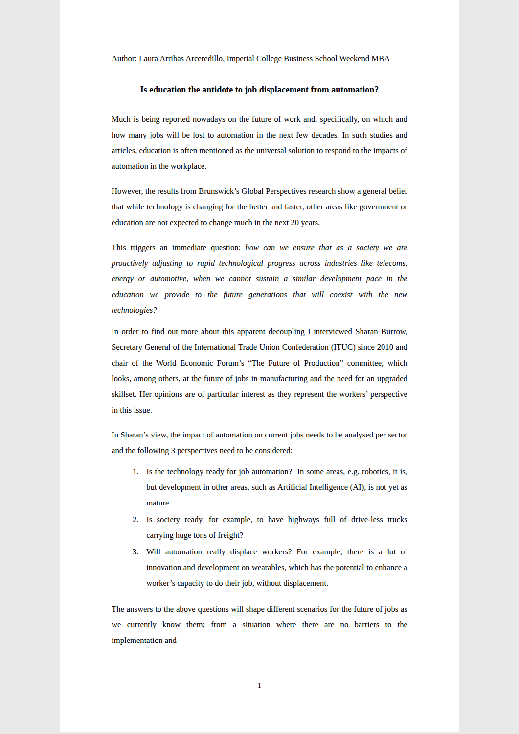Author: Laura Arribas Arceredillo, Imperial College Business School Weekend MBA
Is education the antidote to job displacement from automation?
Much is being reported nowadays on the future of work and, specifically, on which and how many jobs will be lost to automation in the next few decades. In such studies and articles, education is often mentioned as the universal solution to respond to the impacts of automation in the workplace.
However, the results from Brunswick’s Global Perspectives research show a general belief that while technology is changing for the better and faster, other areas like government or education are not expected to change much in the next 20 years.
This triggers an immediate question: how can we ensure that as a society we are proactively adjusting to rapid technological progress across industries like telecoms, energy or automotive, when we cannot sustain a similar development pace in the education we provide to the future generations that will coexist with the new technologies?
In order to find out more about this apparent decoupling I interviewed Sharan Burrow, Secretary General of the International Trade Union Confederation (ITUC) since 2010 and chair of the World Economic Forum’s “The Future of Production” committee, which looks, among others, at the future of jobs in manufacturing and the need for an upgraded skillset. Her opinions are of particular interest as they represent the workers’ perspective in this issue.
In Sharan’s view, the impact of automation on current jobs needs to be analysed per sector and the following 3 perspectives need to be considered:
Is the technology ready for job automation? In some areas, e.g. robotics, it is, but development in other areas, such as Artificial Intelligence (AI), is not yet as mature.
Is society ready, for example, to have highways full of drive-less trucks carrying huge tons of freight?
Will automation really displace workers? For example, there is a lot of innovation and development on wearables, which has the potential to enhance a worker’s capacity to do their job, without displacement.
The answers to the above questions will shape different scenarios for the future of jobs as we currently know them; from a situation where there are no barriers to the implementation and
1